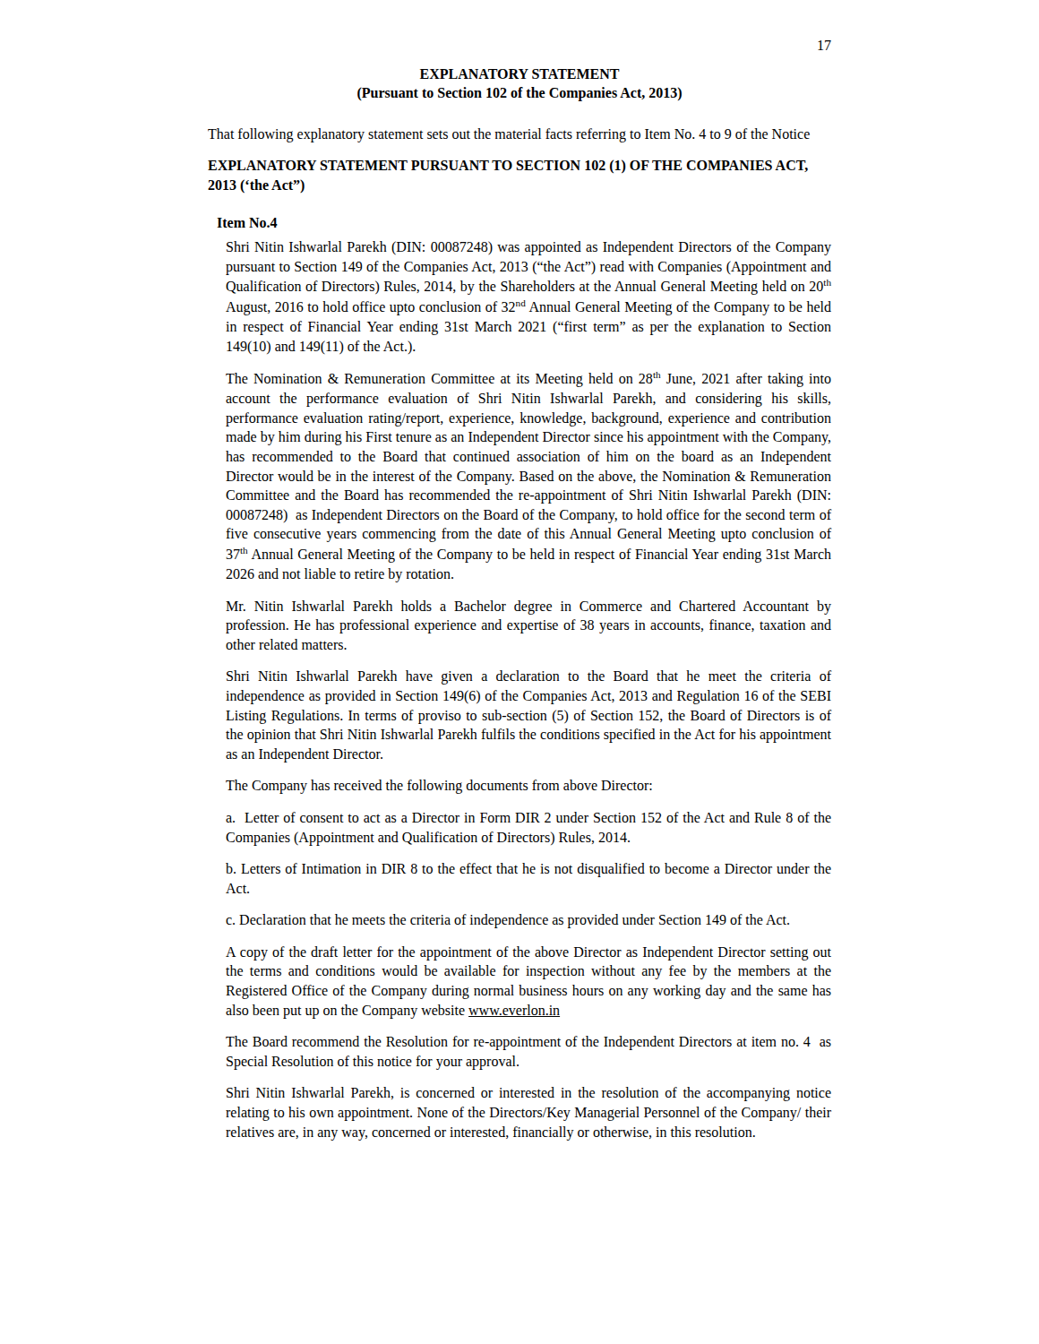17
EXPLANATORY STATEMENT
(Pursuant to Section 102 of the Companies Act, 2013)
That following explanatory statement sets out the material facts referring to Item No. 4 to 9 of the Notice
EXPLANATORY STATEMENT PURSUANT TO SECTION 102 (1) OF THE COMPANIES ACT, 2013 (‘the Act”)
Item No.4
Shri Nitin Ishwarlal Parekh (DIN: 00087248) was appointed as Independent Directors of the Company pursuant to Section 149 of the Companies Act, 2013 (“the Act”) read with Companies (Appointment and Qualification of Directors) Rules, 2014, by the Shareholders at the Annual General Meeting held on 20th August, 2016 to hold office upto conclusion of 32nd Annual General Meeting of the Company to be held in respect of Financial Year ending 31st March 2021 (“first term” as per the explanation to Section 149(10) and 149(11) of the Act.).
The Nomination & Remuneration Committee at its Meeting held on 28th June, 2021 after taking into account the performance evaluation of Shri Nitin Ishwarlal Parekh, and considering his skills, performance evaluation rating/report, experience, knowledge, background, experience and contribution made by him during his First tenure as an Independent Director since his appointment with the Company, has recommended to the Board that continued association of him on the board as an Independent Director would be in the interest of the Company. Based on the above, the Nomination & Remuneration Committee and the Board has recommended the re-appointment of Shri Nitin Ishwarlal Parekh (DIN: 00087248) as Independent Directors on the Board of the Company, to hold office for the second term of five consecutive years commencing from the date of this Annual General Meeting upto conclusion of 37th Annual General Meeting of the Company to be held in respect of Financial Year ending 31st March 2026 and not liable to retire by rotation.
Mr. Nitin Ishwarlal Parekh holds a Bachelor degree in Commerce and Chartered Accountant by profession. He has professional experience and expertise of 38 years in accounts, finance, taxation and other related matters.
Shri Nitin Ishwarlal Parekh have given a declaration to the Board that he meet the criteria of independence as provided in Section 149(6) of the Companies Act, 2013 and Regulation 16 of the SEBI Listing Regulations. In terms of proviso to sub-section (5) of Section 152, the Board of Directors is of the opinion that Shri Nitin Ishwarlal Parekh fulfils the conditions specified in the Act for his appointment as an Independent Director.
The Company has received the following documents from above Director:
a. Letter of consent to act as a Director in Form DIR 2 under Section 152 of the Act and Rule 8 of the Companies (Appointment and Qualification of Directors) Rules, 2014.
b. Letters of Intimation in DIR 8 to the effect that he is not disqualified to become a Director under the Act.
c. Declaration that he meets the criteria of independence as provided under Section 149 of the Act.
A copy of the draft letter for the appointment of the above Director as Independent Director setting out the terms and conditions would be available for inspection without any fee by the members at the Registered Office of the Company during normal business hours on any working day and the same has also been put up on the Company website www.everlon.in
The Board recommend the Resolution for re-appointment of the Independent Directors at item no. 4 as Special Resolution of this notice for your approval.
Shri Nitin Ishwarlal Parekh, is concerned or interested in the resolution of the accompanying notice relating to his own appointment. None of the Directors/Key Managerial Personnel of the Company/ their relatives are, in any way, concerned or interested, financially or otherwise, in this resolution.